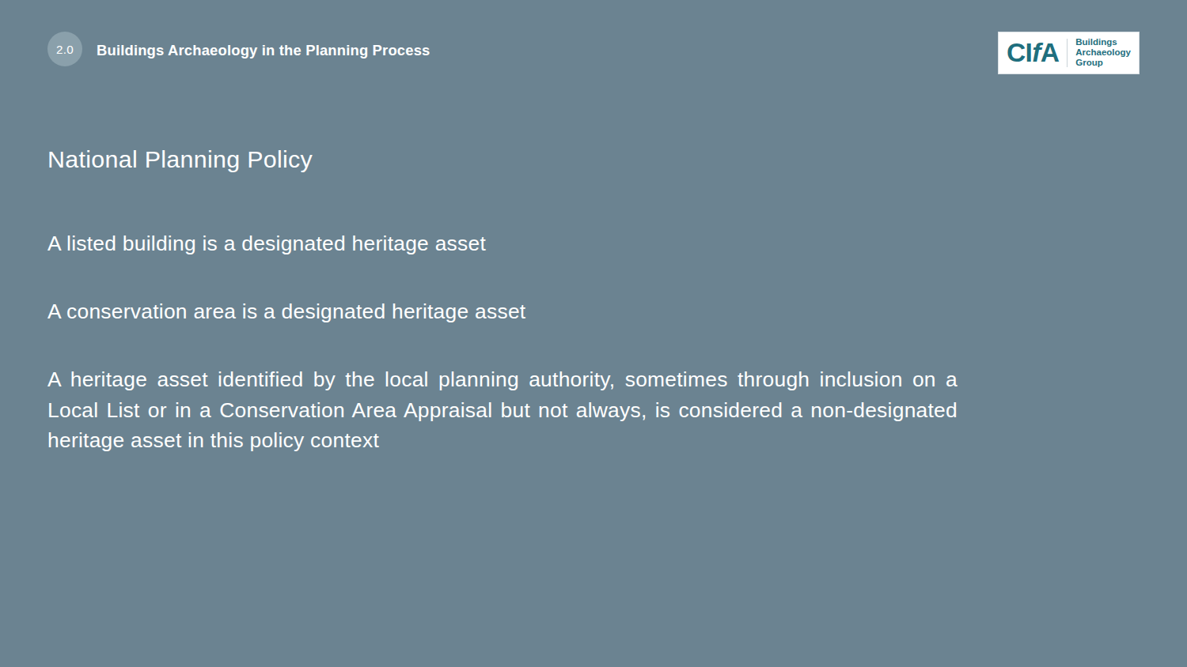2.0
Buildings Archaeology in the Planning Process
CIf A
Buildings Archaeology Group
National Planning Policy
A listed building is a designated heritage asset
A conservation area is a designated heritage asset
A heritage asset identified by the local planning authority, sometimes through inclusion on a Local List or in a Conservation Area Appraisal but not always, is considered a non-designated heritage asset in this policy context